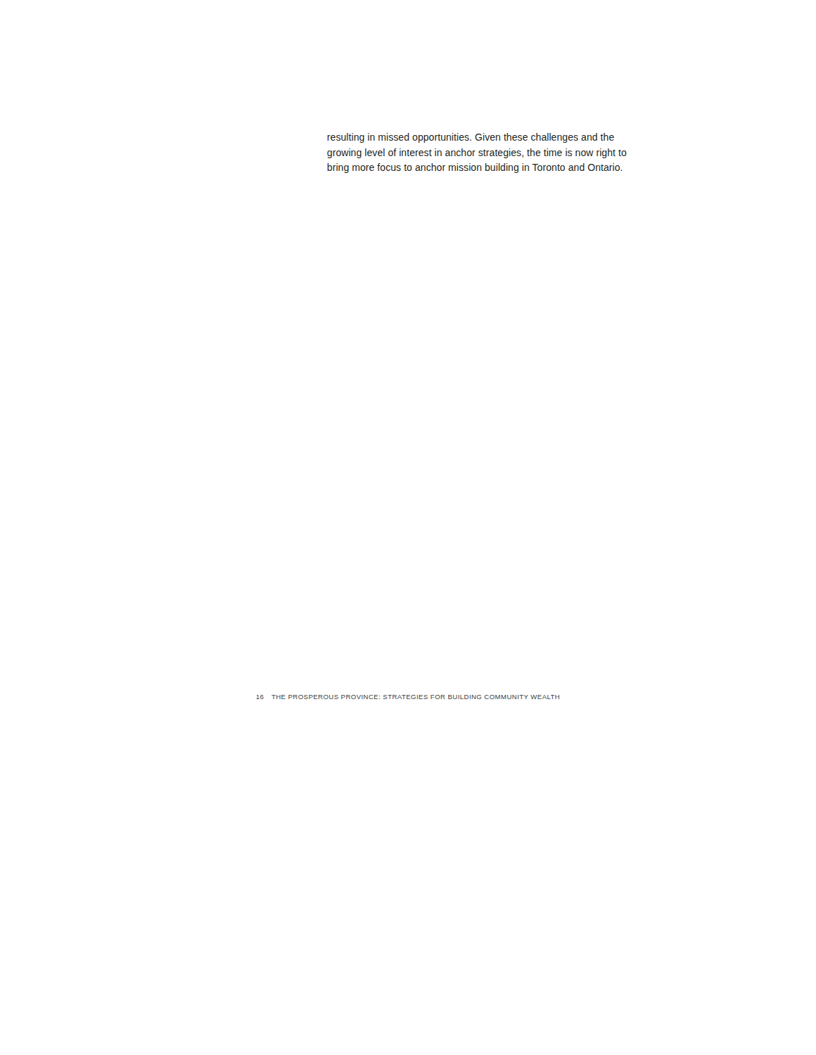resulting in missed opportunities. Given these challenges and the growing level of interest in anchor strategies, the time is now right to bring more focus to anchor mission building in Toronto and Ontario.
16 THE PROSPEROUS PROVINCE: STRATEGIES FOR BUILDING COMMUNITY WEALTH